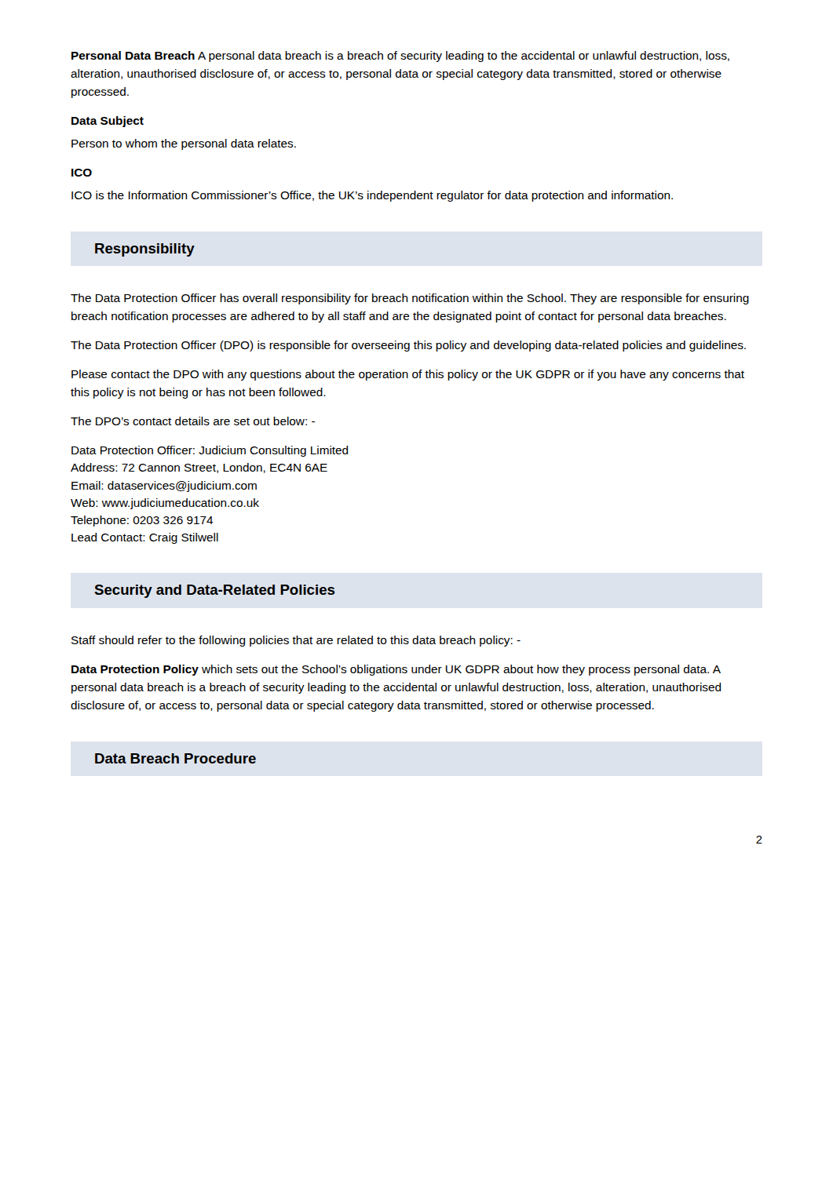Personal Data Breach A personal data breach is a breach of security leading to the accidental or unlawful destruction, loss, alteration, unauthorised disclosure of, or access to, personal data or special category data transmitted, stored or otherwise processed.
Data Subject
Person to whom the personal data relates.
ICO
ICO is the Information Commissioner’s Office, the UK’s independent regulator for data protection and information.
Responsibility
The Data Protection Officer has overall responsibility for breach notification within the School. They are responsible for ensuring breach notification processes are adhered to by all staff and are the designated point of contact for personal data breaches.
The Data Protection Officer (DPO) is responsible for overseeing this policy and developing data-related policies and guidelines.
Please contact the DPO with any questions about the operation of this policy or the UK GDPR or if you have any concerns that this policy is not being or has not been followed.
The DPO’s contact details are set out below: -
Data Protection Officer: Judicium Consulting Limited
Address: 72 Cannon Street, London, EC4N 6AE
Email: dataservices@judicium.com
Web: www.judiciumeducation.co.uk
Telephone: 0203 326 9174
Lead Contact: Craig Stilwell
Security and Data-Related Policies
Staff should refer to the following policies that are related to this data breach policy: -
Data Protection Policy which sets out the School’s obligations under UK GDPR about how they process personal data. A personal data breach is a breach of security leading to the accidental or unlawful destruction, loss, alteration, unauthorised disclosure of, or access to, personal data or special category data transmitted, stored or otherwise processed.
Data Breach Procedure
2